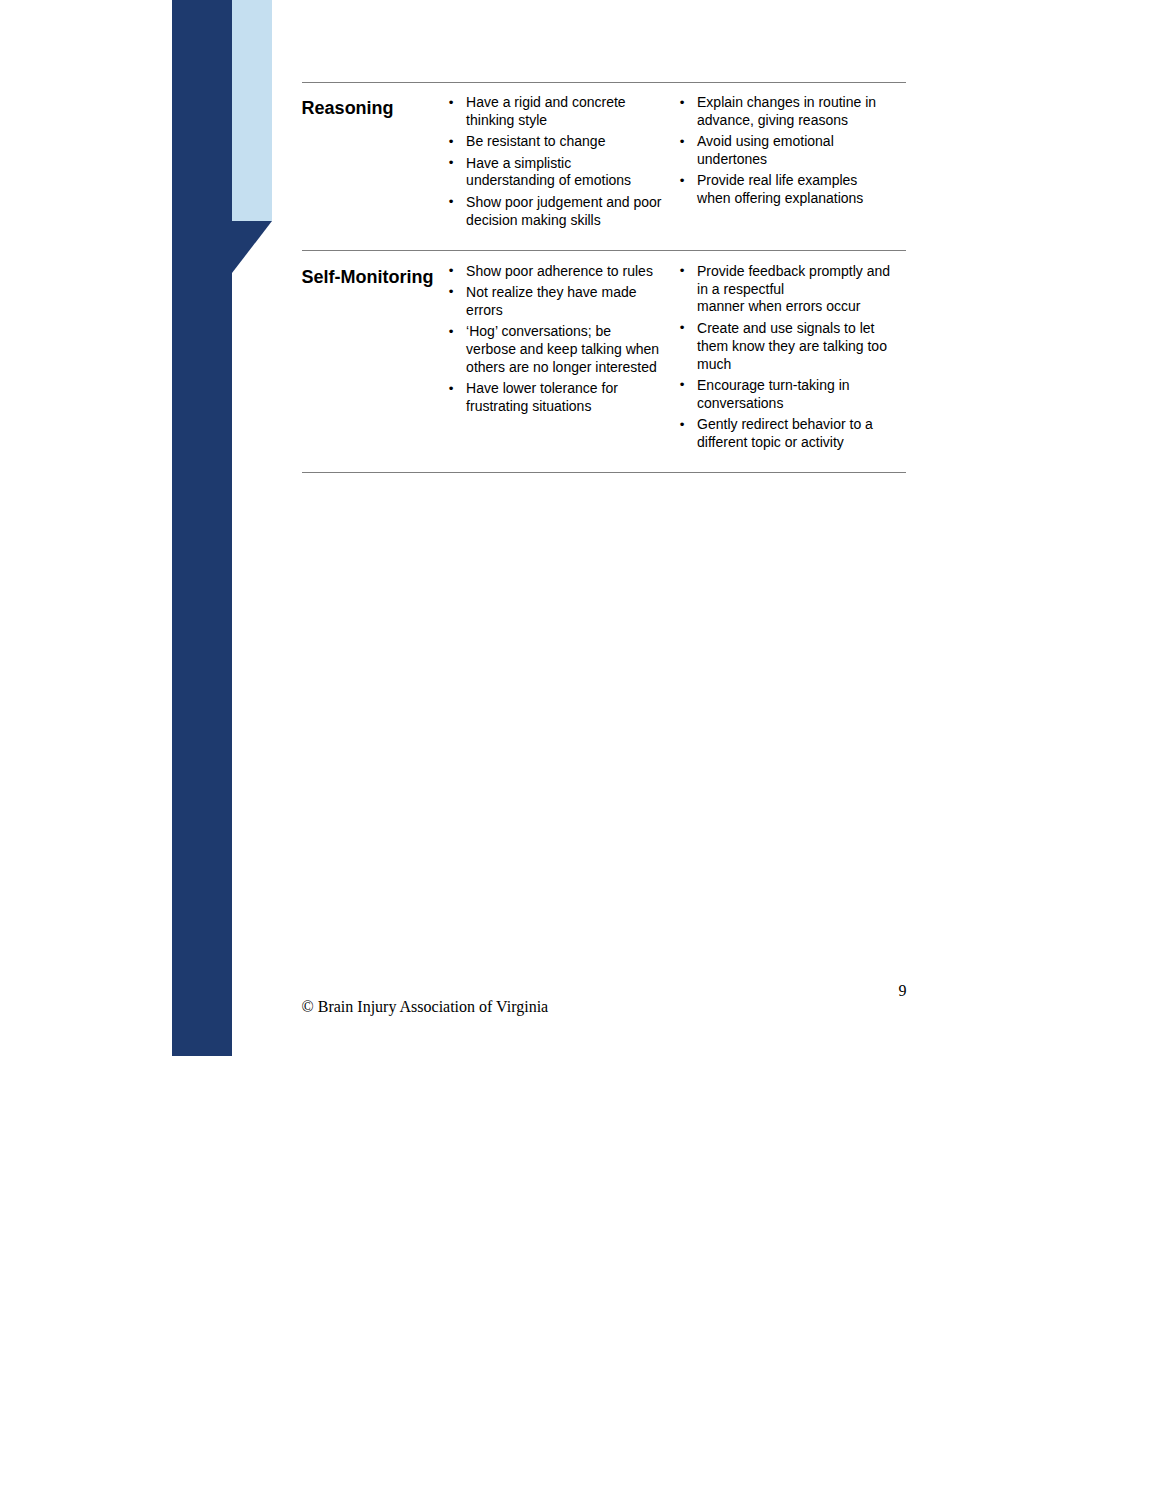| Reasoning | Have a rigid and concrete thinking style Be resistant to change Have a simplistic understanding of emotions Show poor judgement and poor decision making skills | Explain changes in routine in advance, giving reasons Avoid using emotional undertones Provide real life examples when offering explanations |
| Self-Monitoring | Show poor adherence to rules Not realize they have made errors ‘Hog’ conversations; be verbose and keep talking when others are no longer interested Have lower tolerance for frustrating situations | Provide feedback promptly and in a respectful manner when errors occur Create and use signals to let them know they are talking too much Encourage turn-taking in conversations Gently redirect behavior to a different topic or activity |
© Brain Injury Association of Virginia
9